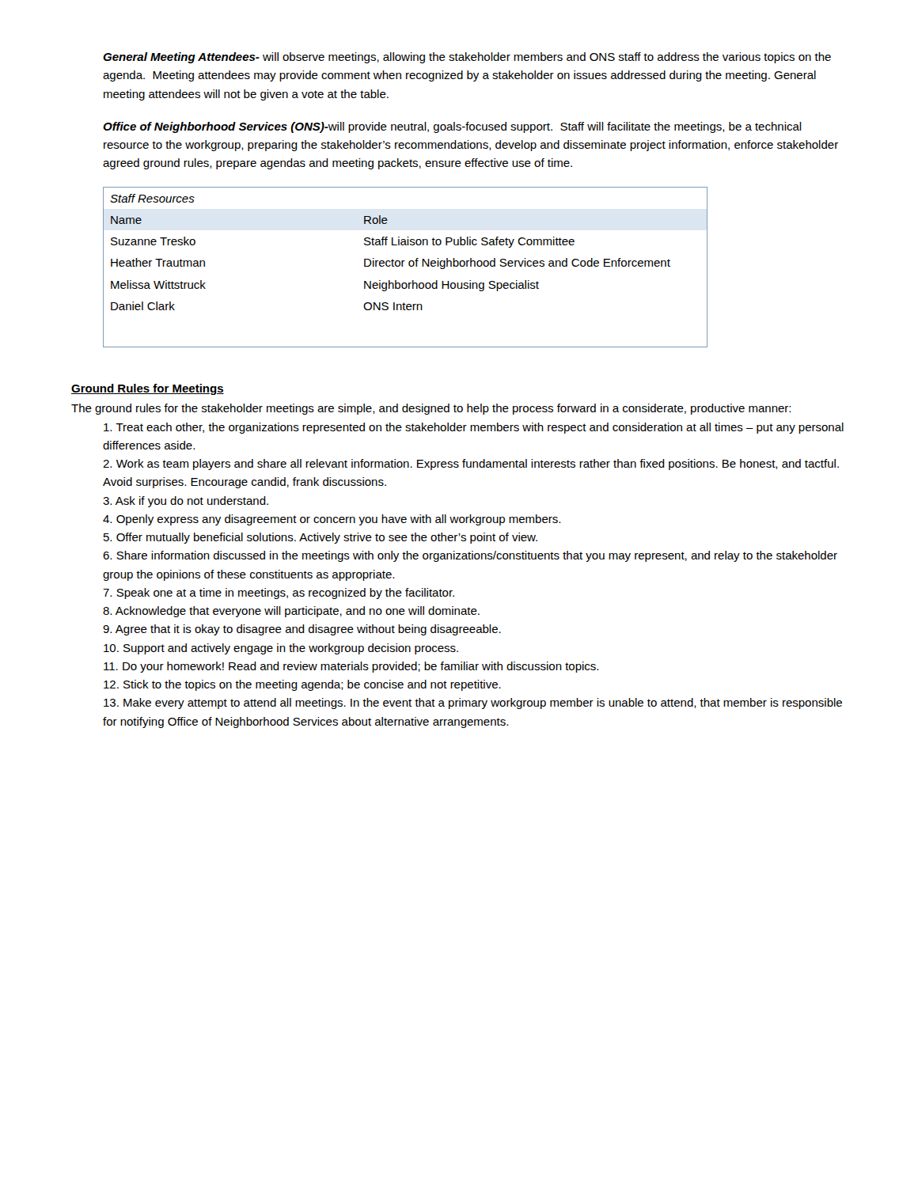General Meeting Attendees- will observe meetings, allowing the stakeholder members and ONS staff to address the various topics on the agenda. Meeting attendees may provide comment when recognized by a stakeholder on issues addressed during the meeting. General meeting attendees will not be given a vote at the table.
Office of Neighborhood Services (ONS)-will provide neutral, goals-focused support. Staff will facilitate the meetings, be a technical resource to the workgroup, preparing the stakeholder’s recommendations, develop and disseminate project information, enforce stakeholder agreed ground rules, prepare agendas and meeting packets, ensure effective use of time.
| Staff Resources |
| Name | Role |
| Suzanne Tresko | Staff Liaison to Public Safety Committee |
| Heather Trautman | Director of Neighborhood Services and Code Enforcement |
| Melissa Wittstruck | Neighborhood Housing Specialist |
| Daniel Clark | ONS Intern |
Ground Rules for Meetings
The ground rules for the stakeholder meetings are simple, and designed to help the process forward in a considerate, productive manner:
1. Treat each other, the organizations represented on the stakeholder members with respect and consideration at all times – put any personal differences aside.
2. Work as team players and share all relevant information. Express fundamental interests rather than fixed positions. Be honest, and tactful. Avoid surprises. Encourage candid, frank discussions.
3. Ask if you do not understand.
4. Openly express any disagreement or concern you have with all workgroup members.
5. Offer mutually beneficial solutions. Actively strive to see the other’s point of view.
6. Share information discussed in the meetings with only the organizations/constituents that you may represent, and relay to the stakeholder group the opinions of these constituents as appropriate.
7. Speak one at a time in meetings, as recognized by the facilitator.
8. Acknowledge that everyone will participate, and no one will dominate.
9. Agree that it is okay to disagree and disagree without being disagreeable.
10. Support and actively engage in the workgroup decision process.
11. Do your homework! Read and review materials provided; be familiar with discussion topics.
12. Stick to the topics on the meeting agenda; be concise and not repetitive.
13. Make every attempt to attend all meetings. In the event that a primary workgroup member is unable to attend, that member is responsible for notifying Office of Neighborhood Services about alternative arrangements.